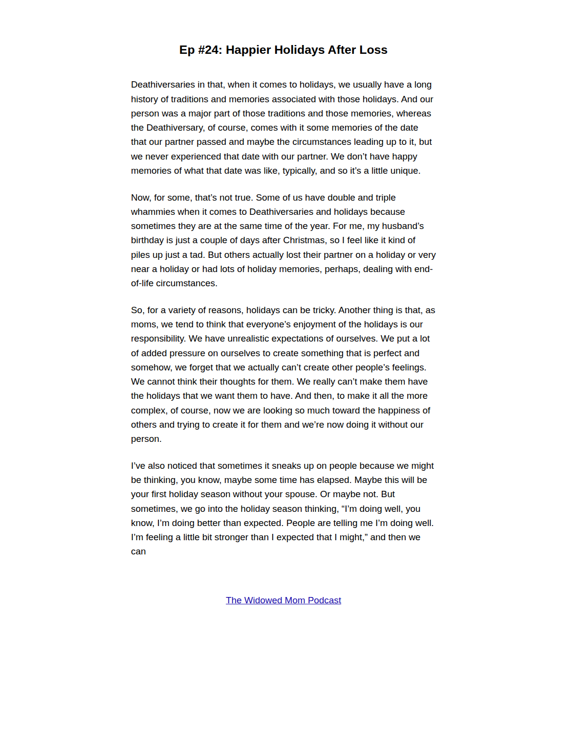Ep #24: Happier Holidays After Loss
Deathiversaries in that, when it comes to holidays, we usually have a long history of traditions and memories associated with those holidays. And our person was a major part of those traditions and those memories, whereas the Deathiversary, of course, comes with it some memories of the date that our partner passed and maybe the circumstances leading up to it, but we never experienced that date with our partner. We don’t have happy memories of what that date was like, typically, and so it’s a little unique.
Now, for some, that’s not true. Some of us have double and triple whammies when it comes to Deathiversaries and holidays because sometimes they are at the same time of the year. For me, my husband’s birthday is just a couple of days after Christmas, so I feel like it kind of piles up just a tad. But others actually lost their partner on a holiday or very near a holiday or had lots of holiday memories, perhaps, dealing with end-of-life circumstances.
So, for a variety of reasons, holidays can be tricky. Another thing is that, as moms, we tend to think that everyone’s enjoyment of the holidays is our responsibility. We have unrealistic expectations of ourselves. We put a lot of added pressure on ourselves to create something that is perfect and somehow, we forget that we actually can’t create other people’s feelings. We cannot think their thoughts for them. We really can’t make them have the holidays that we want them to have. And then, to make it all the more complex, of course, now we are looking so much toward the happiness of others and trying to create it for them and we’re now doing it without our person.
I’ve also noticed that sometimes it sneaks up on people because we might be thinking, you know, maybe some time has elapsed. Maybe this will be your first holiday season without your spouse. Or maybe not. But sometimes, we go into the holiday season thinking, “I’m doing well, you know, I’m doing better than expected. People are telling me I’m doing well. I’m feeling a little bit stronger than I expected that I might,” and then we can
The Widowed Mom Podcast